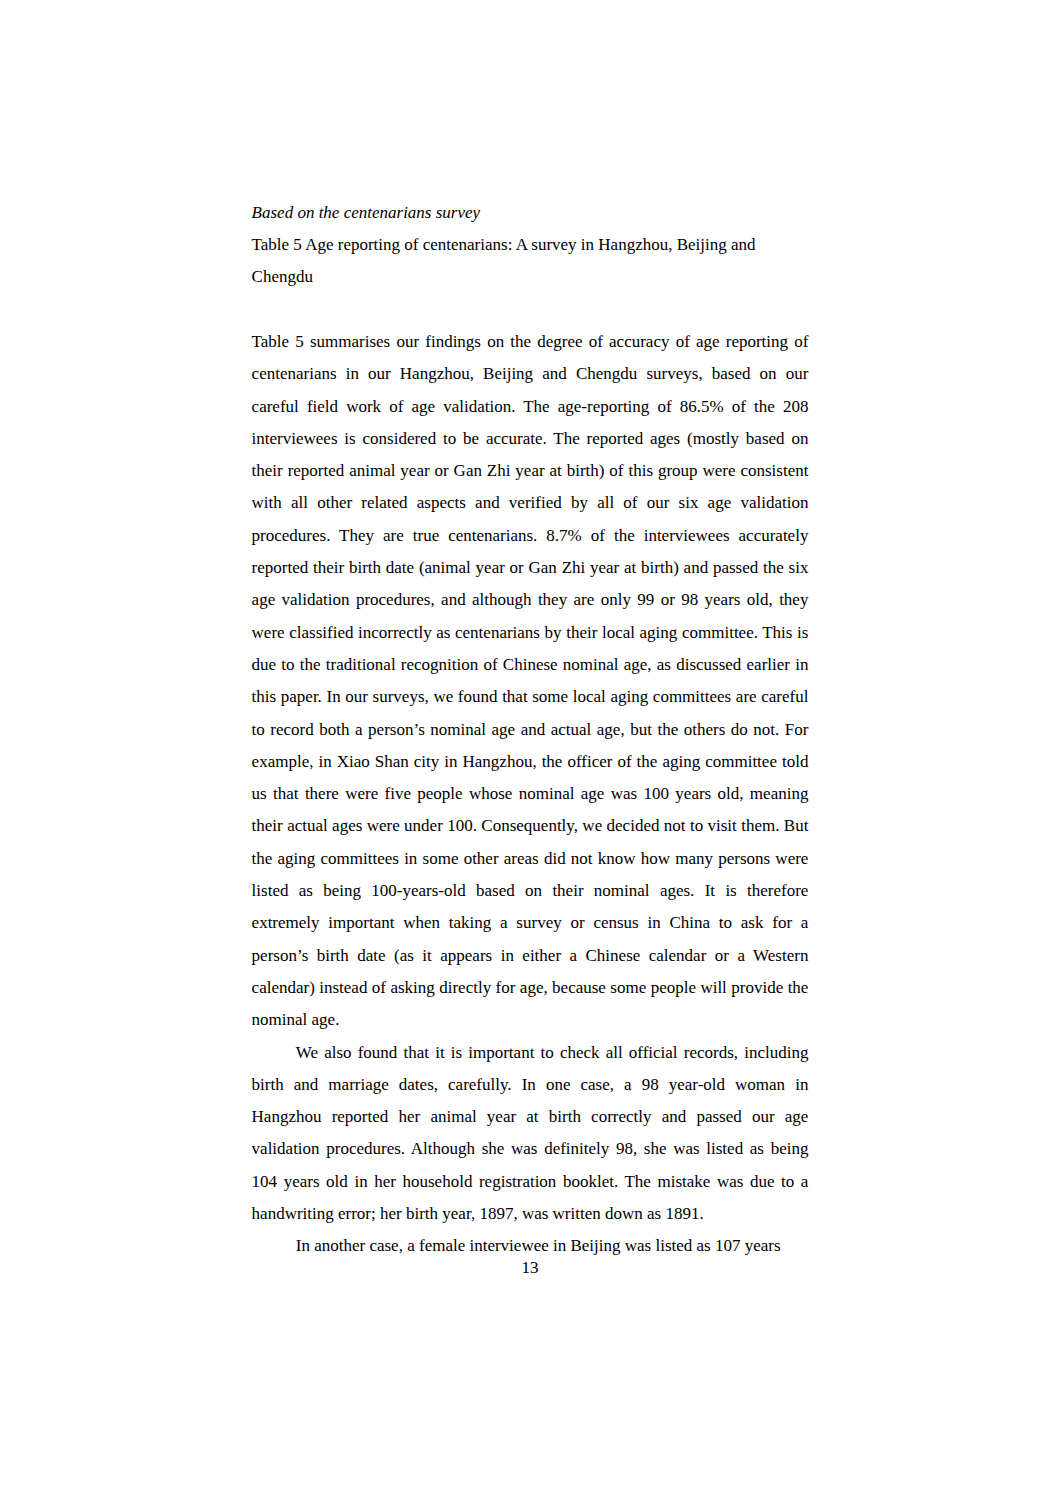Based on the centenarians survey
Table 5 Age reporting of centenarians: A survey in Hangzhou, Beijing and Chengdu
Table 5 summarises our findings on the degree of accuracy of age reporting of centenarians in our Hangzhou, Beijing and Chengdu surveys, based on our careful field work of age validation. The age-reporting of 86.5% of the 208 interviewees is considered to be accurate. The reported ages (mostly based on their reported animal year or Gan Zhi year at birth) of this group were consistent with all other related aspects and verified by all of our six age validation procedures. They are true centenarians. 8.7% of the interviewees accurately reported their birth date (animal year or Gan Zhi year at birth) and passed the six age validation procedures, and although they are only 99 or 98 years old, they were classified incorrectly as centenarians by their local aging committee. This is due to the traditional recognition of Chinese nominal age, as discussed earlier in this paper. In our surveys, we found that some local aging committees are careful to record both a person’s nominal age and actual age, but the others do not. For example, in Xiao Shan city in Hangzhou, the officer of the aging committee told us that there were five people whose nominal age was 100 years old, meaning their actual ages were under 100. Consequently, we decided not to visit them. But the aging committees in some other areas did not know how many persons were listed as being 100-years-old based on their nominal ages. It is therefore extremely important when taking a survey or census in China to ask for a person’s birth date (as it appears in either a Chinese calendar or a Western calendar) instead of asking directly for age, because some people will provide the nominal age.
We also found that it is important to check all official records, including birth and marriage dates, carefully. In one case, a 98 year-old woman in Hangzhou reported her animal year at birth correctly and passed our age validation procedures. Although she was definitely 98, she was listed as being 104 years old in her household registration booklet. The mistake was due to a handwriting error; her birth year, 1897, was written down as 1891.
In another case, a female interviewee in Beijing was listed as 107 years
13